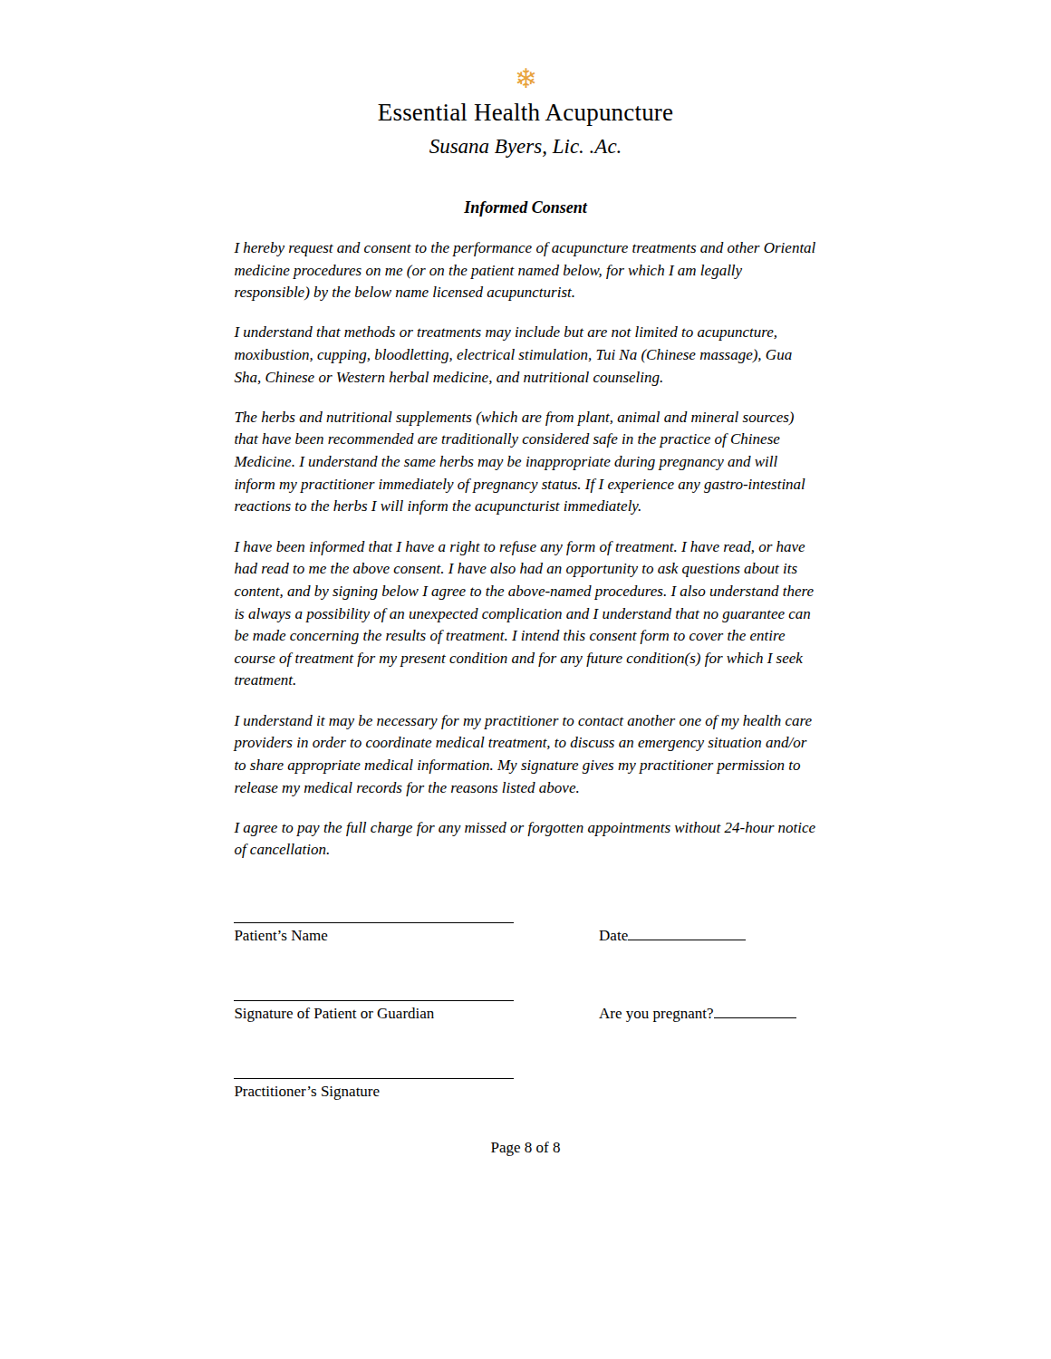❄
Essential Health Acupuncture
Susana Byers, Lic. .Ac.
Informed Consent
I hereby request and consent to the performance of acupuncture treatments and other Oriental medicine procedures on me (or on the patient named below, for which I am legally responsible) by the below name licensed acupuncturist.
I understand that methods or treatments may include but are not limited to acupuncture, moxibustion, cupping, bloodletting, electrical stimulation, Tui Na (Chinese massage), Gua Sha, Chinese or Western herbal medicine, and nutritional counseling.
The herbs and nutritional supplements (which are from plant, animal and mineral sources) that have been recommended are traditionally considered safe in the practice of Chinese Medicine. I understand the same herbs may be inappropriate during pregnancy and will inform my practitioner immediately of pregnancy status. If I experience any gastro-intestinal reactions to the herbs I will inform the acupuncturist immediately.
I have been informed that I have a right to refuse any form of treatment. I have read, or have had read to me the above consent. I have also had an opportunity to ask questions about its content, and by signing below I agree to the above-named procedures. I also understand there is always a possibility of an unexpected complication and I understand that no guarantee can be made concerning the results of treatment. I intend this consent form to cover the entire course of treatment for my present condition and for any future condition(s) for which I seek treatment.
I understand it may be necessary for my practitioner to contact another one of my health care providers in order to coordinate medical treatment, to discuss an emergency situation and/or to share appropriate medical information. My signature gives my practitioner permission to release my medical records for the reasons listed above.
I agree to pay the full charge for any missed or forgotten appointments without 24-hour notice of cancellation.
Patient’s Name
Date
Signature of Patient or Guardian
Are you pregnant?
Practitioner’s Signature
Page 8 of 8